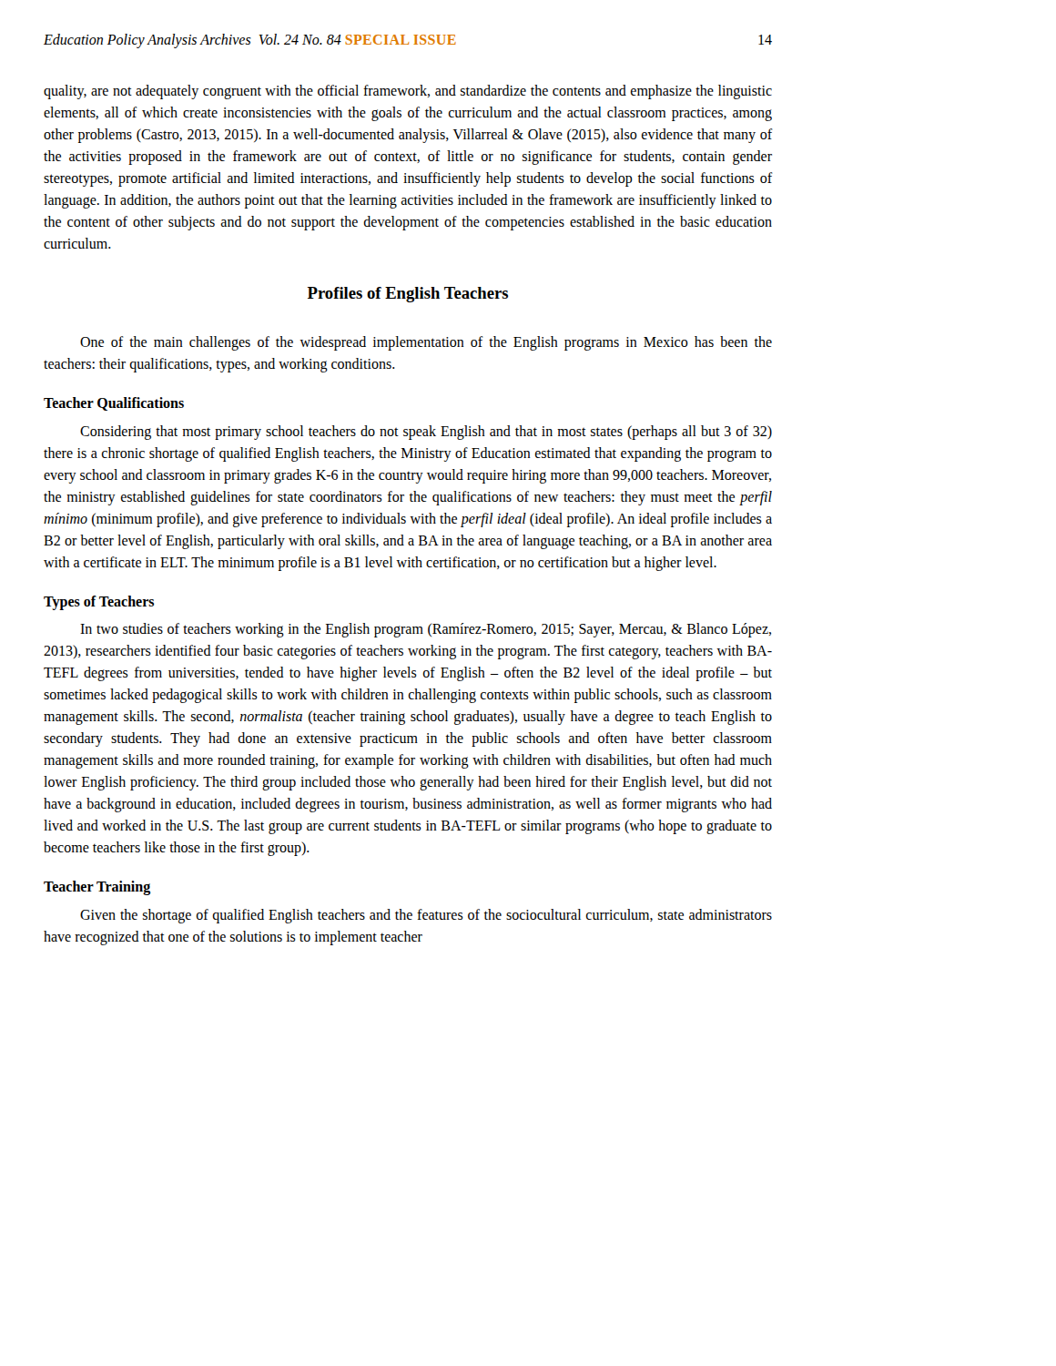Education Policy Analysis Archives Vol. 24 No. 84 SPECIAL ISSUE 14
quality, are not adequately congruent with the official framework, and standardize the contents and emphasize the linguistic elements, all of which create inconsistencies with the goals of the curriculum and the actual classroom practices, among other problems (Castro, 2013, 2015). In a well-documented analysis, Villarreal & Olave (2015), also evidence that many of the activities proposed in the framework are out of context, of little or no significance for students, contain gender stereotypes, promote artificial and limited interactions, and insufficiently help students to develop the social functions of language. In addition, the authors point out that the learning activities included in the framework are insufficiently linked to the content of other subjects and do not support the development of the competencies established in the basic education curriculum.
Profiles of English Teachers
One of the main challenges of the widespread implementation of the English programs in Mexico has been the teachers: their qualifications, types, and working conditions.
Teacher Qualifications
Considering that most primary school teachers do not speak English and that in most states (perhaps all but 3 of 32) there is a chronic shortage of qualified English teachers, the Ministry of Education estimated that expanding the program to every school and classroom in primary grades K-6 in the country would require hiring more than 99,000 teachers. Moreover, the ministry established guidelines for state coordinators for the qualifications of new teachers: they must meet the perfil mínimo (minimum profile), and give preference to individuals with the perfil ideal (ideal profile). An ideal profile includes a B2 or better level of English, particularly with oral skills, and a BA in the area of language teaching, or a BA in another area with a certificate in ELT. The minimum profile is a B1 level with certification, or no certification but a higher level.
Types of Teachers
In two studies of teachers working in the English program (Ramírez-Romero, 2015; Sayer, Mercau, & Blanco López, 2013), researchers identified four basic categories of teachers working in the program. The first category, teachers with BA-TEFL degrees from universities, tended to have higher levels of English – often the B2 level of the ideal profile – but sometimes lacked pedagogical skills to work with children in challenging contexts within public schools, such as classroom management skills. The second, normalista (teacher training school graduates), usually have a degree to teach English to secondary students. They had done an extensive practicum in the public schools and often have better classroom management skills and more rounded training, for example for working with children with disabilities, but often had much lower English proficiency. The third group included those who generally had been hired for their English level, but did not have a background in education, included degrees in tourism, business administration, as well as former migrants who had lived and worked in the U.S. The last group are current students in BA-TEFL or similar programs (who hope to graduate to become teachers like those in the first group).
Teacher Training
Given the shortage of qualified English teachers and the features of the sociocultural curriculum, state administrators have recognized that one of the solutions is to implement teacher